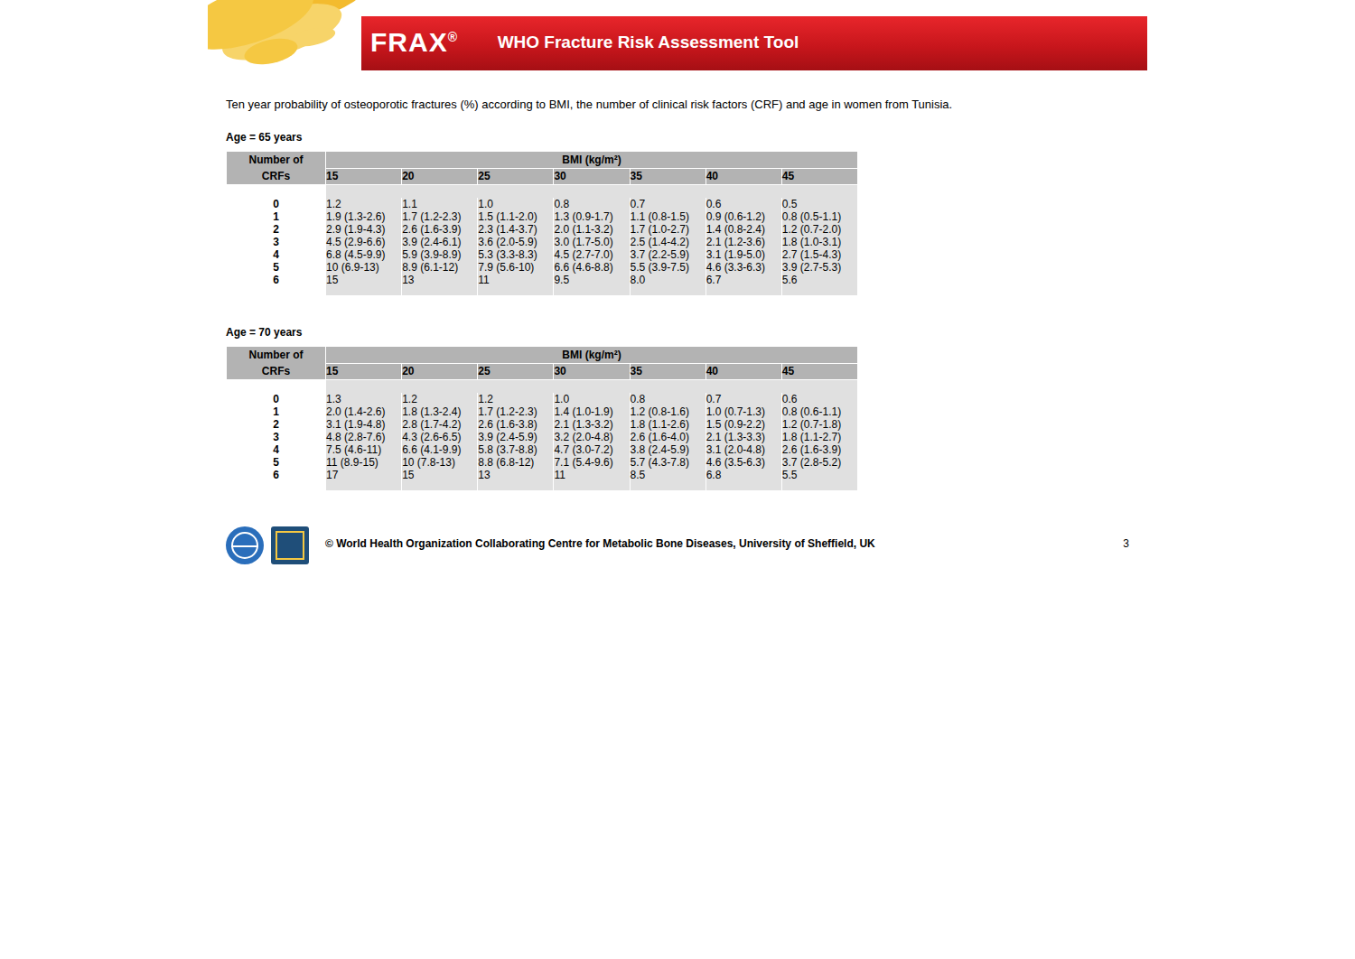FRAX® WHO Fracture Risk Assessment Tool
Ten year probability of osteoporotic fractures (%) according to BMI, the number of clinical risk factors (CRF) and age in women from Tunisia.
Age = 65 years
| Number of CRFs | BMI (kg/m²) |
| --- | --- |
| 15 | 20 | 25 | 30 | 35 | 40 | 45 |
| 0 | 1.2 | 1.1 | 1.0 | 0.8 | 0.7 | 0.6 | 0.5 |
| 1 | 1.9 (1.3-2.6) | 1.7 (1.2-2.3) | 1.5 (1.1-2.0) | 1.3 (0.9-1.7) | 1.1 (0.8-1.5) | 0.9 (0.6-1.2) | 0.8 (0.5-1.1) |
| 2 | 2.9 (1.9-4.3) | 2.6 (1.6-3.9) | 2.3 (1.4-3.7) | 2.0 (1.1-3.2) | 1.7 (1.0-2.7) | 1.4 (0.8-2.4) | 1.2 (0.7-2.0) |
| 3 | 4.5 (2.9-6.6) | 3.9 (2.4-6.1) | 3.6 (2.0-5.9) | 3.0 (1.7-5.0) | 2.5 (1.4-4.2) | 2.1 (1.2-3.6) | 1.8 (1.0-3.1) |
| 4 | 6.8 (4.5-9.9) | 5.9 (3.9-8.9) | 5.3 (3.3-8.3) | 4.5 (2.7-7.0) | 3.7 (2.2-5.9) | 3.1 (1.9-5.0) | 2.7 (1.5-4.3) |
| 5 | 10 (6.9-13) | 8.9 (6.1-12) | 7.9 (5.6-10) | 6.6 (4.6-8.8) | 5.5 (3.9-7.5) | 4.6 (3.3-6.3) | 3.9 (2.7-5.3) |
| 6 | 15 | 13 | 11 | 9.5 | 8.0 | 6.7 | 5.6 |
Age = 70 years
| Number of CRFs | BMI (kg/m²) |
| --- | --- |
| 15 | 20 | 25 | 30 | 35 | 40 | 45 |
| 0 | 1.3 | 1.2 | 1.2 | 1.0 | 0.8 | 0.7 | 0.6 |
| 1 | 2.0 (1.4-2.6) | 1.8 (1.3-2.4) | 1.7 (1.2-2.3) | 1.4 (1.0-1.9) | 1.2 (0.8-1.6) | 1.0 (0.7-1.3) | 0.8 (0.6-1.1) |
| 2 | 3.1 (1.9-4.8) | 2.8 (1.7-4.2) | 2.6 (1.6-3.8) | 2.1 (1.3-3.2) | 1.8 (1.1-2.6) | 1.5 (0.9-2.2) | 1.2 (0.7-1.8) |
| 3 | 4.8 (2.8-7.6) | 4.3 (2.6-6.5) | 3.9 (2.4-5.9) | 3.2 (2.0-4.8) | 2.6 (1.6-4.0) | 2.1 (1.3-3.3) | 1.8 (1.1-2.7) |
| 4 | 7.5 (4.6-11) | 6.6 (4.1-9.9) | 5.8 (3.7-8.8) | 4.7 (3.0-7.2) | 3.8 (2.4-5.9) | 3.1 (2.0-4.8) | 2.6 (1.6-3.9) |
| 5 | 11 (8.9-15) | 10 (7.8-13) | 8.8 (6.8-12) | 7.1 (5.4-9.6) | 5.7 (4.3-7.8) | 4.6 (3.5-6.3) | 3.7 (2.8-5.2) |
| 6 | 17 | 15 | 13 | 11 | 8.5 | 6.8 | 5.5 |
© World Health Organization Collaborating Centre for Metabolic Bone Diseases, University of Sheffield, UK
3